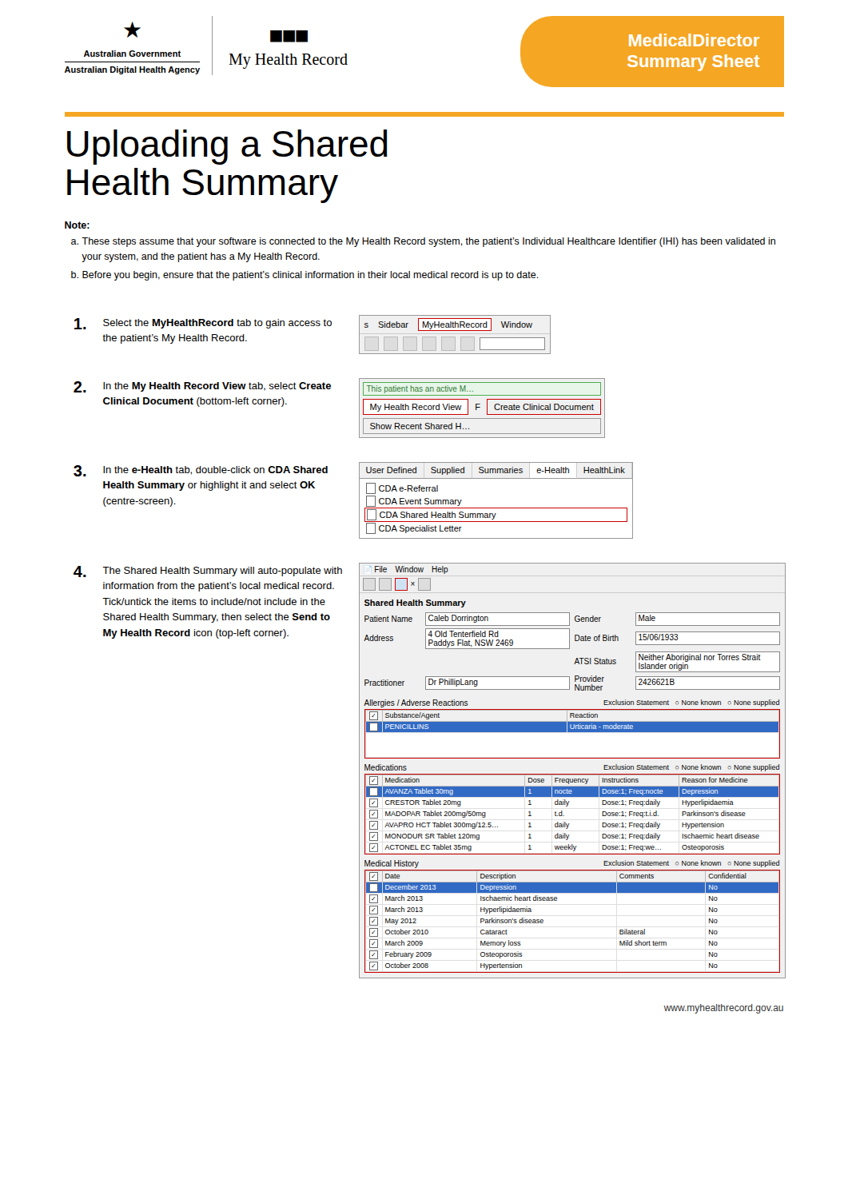★ Australian Government Australian Digital Health Agency
■■■ My Health Record
MedicalDirector
Summary Sheet
Uploading a Shared
Health Summary
Note:
These steps assume that your software is connected to the My Health Record system, the patient’s Individual Healthcare Identifier (IHI) has been validated in your system, and the patient has a My Health Record.
Before you begin, ensure that the patient’s clinical information in their local medical record is up to date.
1.
Select the MyHealthRecord tab to gain access to the patient’s My Health Record.
s Sidebar MyHealthRecord Window
2.
In the My Health Record View tab, select Create Clinical Document (bottom-left corner).
This patient has an active M…
My Health Record View F Create Clinical Document
Show Recent Shared H…
3.
In the e-Health tab, double-click on CDA Shared Health Summary or highlight it and select OK (centre-screen).
User Defined Supplied Summaries e-Health HealthLink
CDA e-Referral
CDA Event Summary
CDA Shared Health Summary
CDA Specialist Letter
4.
The Shared Health Summary will auto-populate with information from the patient’s local medical record. Tick/untick the items to include/not include in the Shared Health Summary, then select the Send to My Health Record icon (top-left corner).
📄 File Window Help
×
Shared Health Summary
Patient Name
Caleb Dorrington
Gender
Male
Address
4 Old Tenterfield Rd
Paddys Flat, NSW 2469
Date of Birth
15/06/1933
ATSI Status
Neither Aboriginal nor Torres Strait Islander origin
Practitioner
Dr PhillipLang
Provider Number
2426621B
Allergies / Adverse Reactions Exclusion Statement ○ None known ○ None supplied
| | Substance/Agent | Reaction |
| --- | --- | --- |
| | PENICILLINS | Urticaria - moderate |
Medications Exclusion Statement ○ None known ○ None supplied
| | Medication | Dose | Frequency | Instructions | Reason for Medicine |
| --- | --- | --- | --- | --- | --- |
| | AVANZA Tablet 30mg | 1 | nocte | Dose:1; Freq:nocte | Depression |
| | CRESTOR Tablet 20mg | 1 | daily | Dose:1; Freq:daily | Hyperlipidaemia |
| | MADOPAR Tablet 200mg/50mg | 1 | t.d. | Dose:1; Freq:t.i.d. | Parkinson's disease |
| | AVAPRO HCT Tablet 300mg/12.5… | 1 | daily | Dose:1; Freq:daily | Hypertension |
| | MONODUR SR Tablet 120mg | 1 | daily | Dose:1; Freq:daily | Ischaemic heart disease |
| | ACTONEL EC Tablet 35mg | 1 | weekly | Dose:1; Freq:we… | Osteoporosis |
Medical History Exclusion Statement ○ None known ○ None supplied
| | Date | Description | Comments | Confidential |
| --- | --- | --- | --- | --- |
| | December 2013 | Depression | | No |
| | March 2013 | Ischaemic heart disease | | No |
| | March 2013 | Hyperlipidaemia | | No |
| | May 2012 | Parkinson's disease | | No |
| | October 2010 | Cataract | Bilateral | No |
| | March 2009 | Memory loss | Mild short term | No |
| | February 2009 | Osteoporosis | | No |
| | October 2008 | Hypertension | | No |
www.myhealthrecord.gov.au